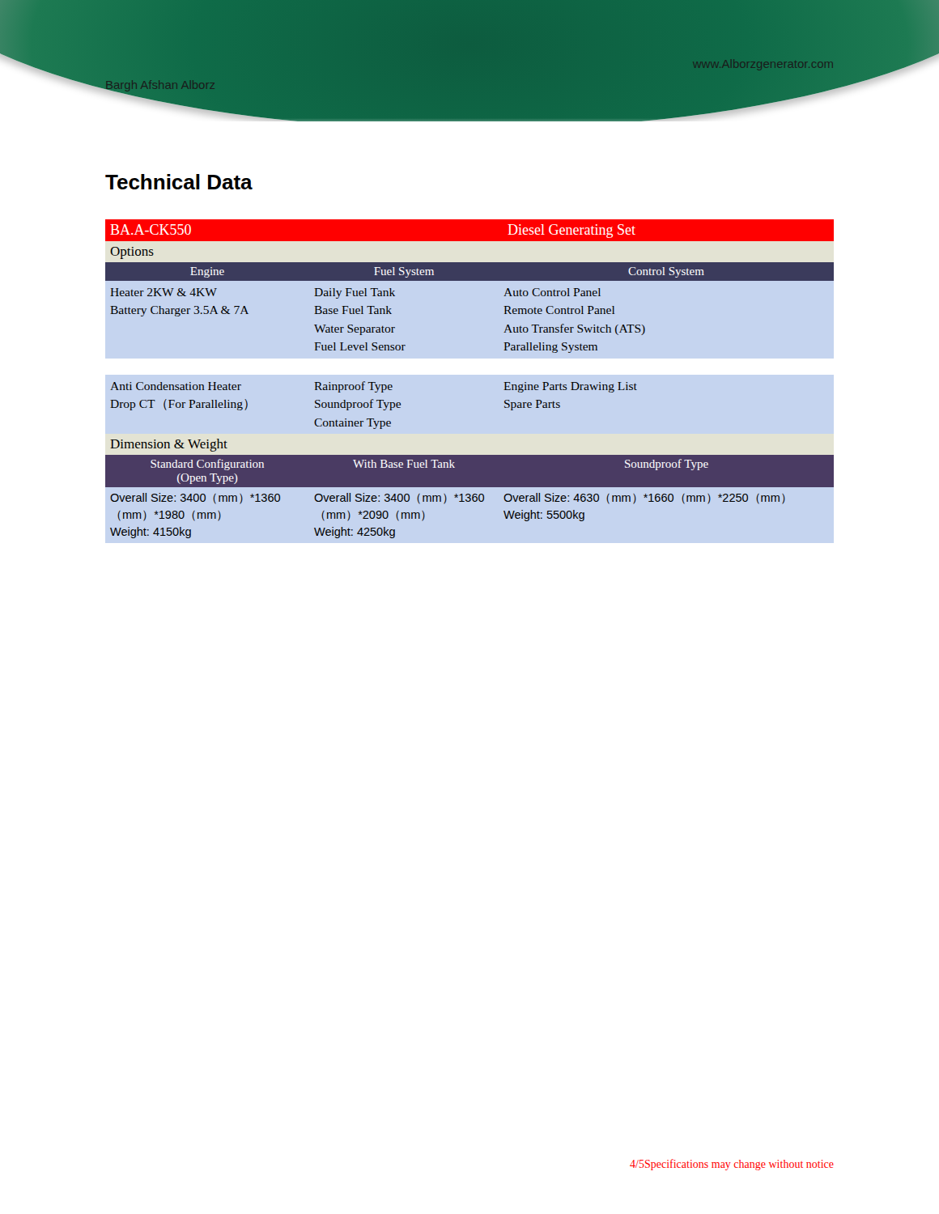Bargh Afshan Alborz
www.Alborzgenerator.com
Technical Data
| BA.A-CK550 | Diesel Generating Set |
| Options |
| Engine | Fuel System | Control System |
| Heater 2KW & 4KW Battery Charger 3.5A & 7A | Daily Fuel Tank Base Fuel Tank Water Separator Fuel Level Sensor | Auto Control Panel Remote Control Panel Auto Transfer Switch (ATS) Paralleling System |
| Anti Condensation Heater Drop CT（For Paralleling） | Rainproof Type Soundproof Type Container Type | Engine Parts Drawing List Spare Parts |
| Dimension & Weight |
| Standard Configuration (Open Type) | With Base Fuel Tank | Soundproof Type |
| Overall Size: 3400（mm）*1360（mm）*1980（mm） Weight: 4150kg | Overall Size: 3400（mm）*1360（mm）*2090（mm） Weight: 4250kg | Overall Size: 4630（mm）*1660（mm）*2250（mm） Weight: 5500kg |
4/5Specifications may change without notice